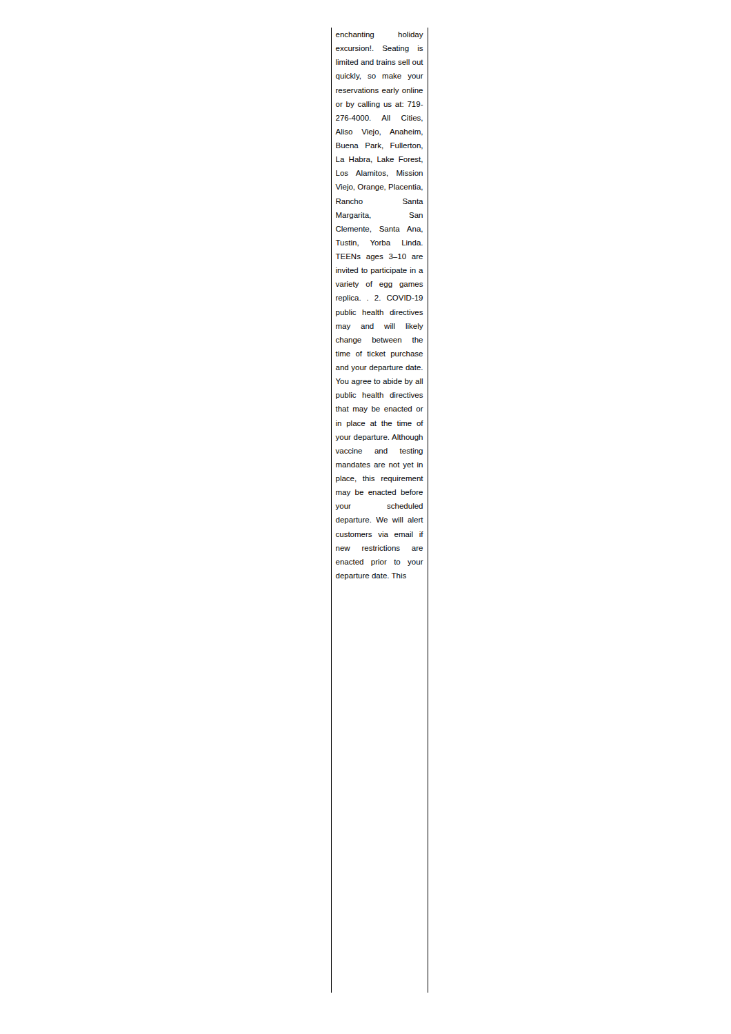enchanting holiday excursion!. Seating is limited and trains sell out quickly, so make your reservations early online or by calling us at: 719-276-4000. All Cities, Aliso Viejo, Anaheim, Buena Park, Fullerton, La Habra, Lake Forest, Los Alamitos, Mission Viejo, Orange, Placentia, Rancho Santa Margarita, San Clemente, Santa Ana, Tustin, Yorba Linda. TEENs ages 3–10 are invited to participate in a variety of egg games replica. . 2. COVID-19 public health directives may and will likely change between the time of ticket purchase and your departure date. You agree to abide by all public health directives that may be enacted or in place at the time of your departure. Although vaccine and testing mandates are not yet in place, this requirement may be enacted before your scheduled departure. We will alert customers via email if new restrictions are enacted prior to your departure date. This